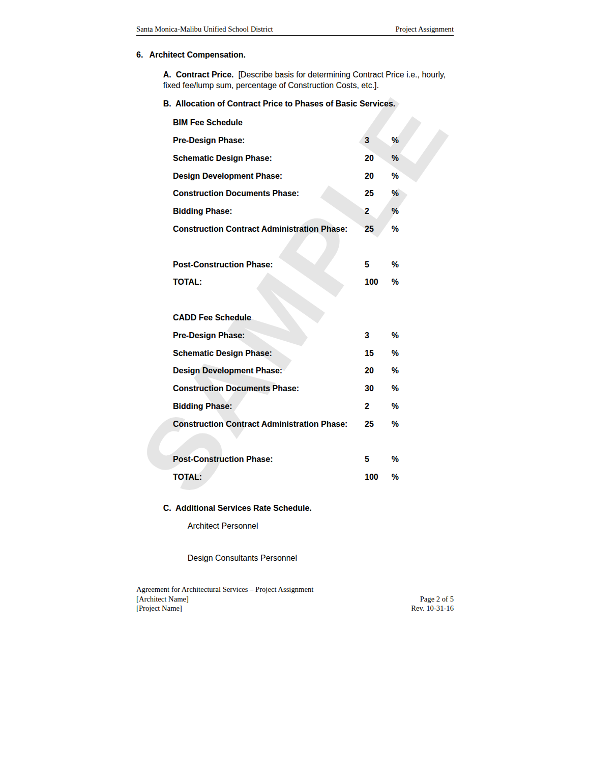Santa Monica-Malibu Unified School District
Project Assignment
SAMPLE
6. Architect Compensation.
A. Contract Price. [Describe basis for determining Contract Price i.e., hourly, fixed fee/lump sum, percentage of Construction Costs, etc.].
B. Allocation of Contract Price to Phases of Basic Services.
BIM Fee Schedule
| Pre-Design Phase: | 3 | % |
| Schematic Design Phase: | 20 | % |
| Design Development Phase: | 20 | % |
| Construction Documents Phase: | 25 | % |
| Bidding Phase: | 2 | % |
| Construction Contract Administration Phase: | 25 | % |
| Post-Construction Phase: | 5 | % |
| TOTAL: | 100 | % |
CADD Fee Schedule
| Pre-Design Phase: | 3 | % |
| Schematic Design Phase: | 15 | % |
| Design Development Phase: | 20 | % |
| Construction Documents Phase: | 30 | % |
| Bidding Phase: | 2 | % |
| Construction Contract Administration Phase: | 25 | % |
| Post-Construction Phase: | 5 | % |
| TOTAL: | 100 | % |
C. Additional Services Rate Schedule.
Architect Personnel
Design Consultants Personnel
Agreement for Architectural Services – Project Assignment
[Architect Name]
[Project Name]
Page 2 of 5
Rev. 10-31-16